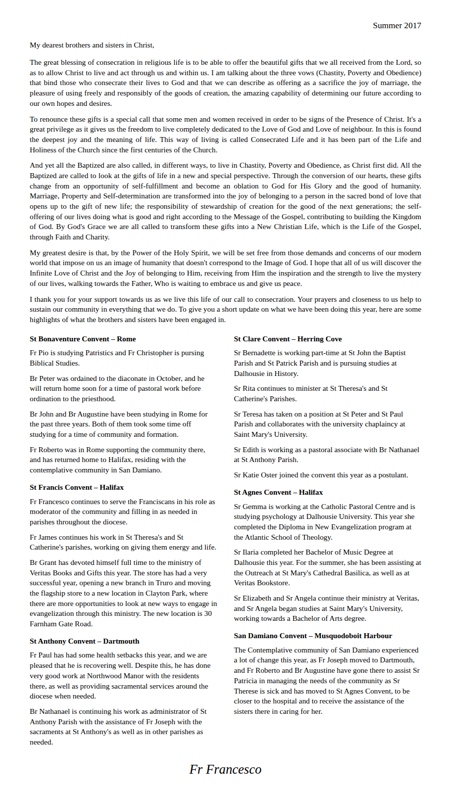Summer 2017
My dearest brothers and sisters in Christ,
The great blessing of consecration in religious life is to be able to offer the beautiful gifts that we all received from the Lord, so as to allow Christ to live and act through us and within us. I am talking about the three vows (Chastity, Poverty and Obedience) that bind those who consecrate their lives to God and that we can describe as offering as a sacrifice the joy of marriage, the pleasure of using freely and responsibly of the goods of creation, the amazing capability of determining our future according to our own hopes and desires.
To renounce these gifts is a special call that some men and women received in order to be signs of the Presence of Christ. It's a great privilege as it gives us the freedom to live completely dedicated to the Love of God and Love of neighbour. In this is found the deepest joy and the meaning of life. This way of living is called Consecrated Life and it has been part of the Life and Holiness of the Church since the first centuries of the Church.
And yet all the Baptized are also called, in different ways, to live in Chastity, Poverty and Obedience, as Christ first did. All the Baptized are called to look at the gifts of life in a new and special perspective. Through the conversion of our hearts, these gifts change from an opportunity of self-fulfillment and become an oblation to God for His Glory and the good of humanity. Marriage, Property and Self-determination are transformed into the joy of belonging to a person in the sacred bond of love that opens up to the gift of new life; the responsibility of stewardship of creation for the good of the next generations; the self-offering of our lives doing what is good and right according to the Message of the Gospel, contributing to building the Kingdom of God. By God's Grace we are all called to transform these gifts into a New Christian Life, which is the Life of the Gospel, through Faith and Charity.
My greatest desire is that, by the Power of the Holy Spirit, we will be set free from those demands and concerns of our modern world that impose on us an image of humanity that doesn't correspond to the Image of God. I hope that all of us will discover the Infinite Love of Christ and the Joy of belonging to Him, receiving from Him the inspiration and the strength to live the mystery of our lives, walking towards the Father, Who is waiting to embrace us and give us peace.
I thank you for your support towards us as we live this life of our call to consecration. Your prayers and closeness to us help to sustain our community in everything that we do. To give you a short update on what we have been doing this year, here are some highlights of what the brothers and sisters have been engaged in.
St Bonaventure Convent – Rome
Fr Pio is studying Patristics and Fr Christopher is pursing Biblical Studies.
Br Peter was ordained to the diaconate in October, and he will return home soon for a time of pastoral work before ordination to the priesthood.
Br John and Br Augustine have been studying in Rome for the past three years. Both of them took some time off studying for a time of community and formation.
Fr Roberto was in Rome supporting the community there, and has returned home to Halifax, residing with the contemplative community in San Damiano.
St Francis Convent – Halifax
Fr Francesco continues to serve the Franciscans in his role as moderator of the community and filling in as needed in parishes throughout the diocese.
Fr James continues his work in St Theresa's and St Catherine's parishes, working on giving them energy and life.
Br Grant has devoted himself full time to the ministry of Veritas Books and Gifts this year. The store has had a very successful year, opening a new branch in Truro and moving the flagship store to a new location in Clayton Park, where there are more opportunities to look at new ways to engage in evangelization through this ministry. The new location is 30 Farnham Gate Road.
St Anthony Convent – Dartmouth
Fr Paul has had some health setbacks this year, and we are pleased that he is recovering well. Despite this, he has done very good work at Northwood Manor with the residents there, as well as providing sacramental services around the diocese when needed.
Br Nathanael is continuing his work as administrator of St Anthony Parish with the assistance of Fr Joseph with the sacraments at St Anthony's as well as in other parishes as needed.
St Clare Convent – Herring Cove
Sr Bernadette is working part-time at St John the Baptist Parish and St Patrick Parish and is pursuing studies at Dalhousie in History.
Sr Rita continues to minister at St Theresa's and St Catherine's Parishes.
Sr Teresa has taken on a position at St Peter and St Paul Parish and collaborates with the university chaplaincy at Saint Mary's University.
Sr Edith is working as a pastoral associate with Br Nathanael at St Anthony Parish.
Sr Katie Oster joined the convent this year as a postulant.
St Agnes Convent – Halifax
Sr Gemma is working at the Catholic Pastoral Centre and is studying psychology at Dalhousie University. This year she completed the Diploma in New Evangelization program at the Atlantic School of Theology.
Sr Ilaria completed her Bachelor of Music Degree at Dalhousie this year. For the summer, she has been assisting at the Outreach at St Mary's Cathedral Basilica, as well as at Veritas Bookstore.
Sr Elizabeth and Sr Angela continue their ministry at Veritas, and Sr Angela began studies at Saint Mary's University, working towards a Bachelor of Arts degree.
San Damiano Convent – Musquodoboit Harbour
The Contemplative community of San Damiano experienced a lot of change this year, as Fr Joseph moved to Dartmouth, and Fr Roberto and Br Augustine have gone there to assist Sr Patricia in managing the needs of the community as Sr Therese is sick and has moved to St Agnes Convent, to be closer to the hospital and to receive the assistance of the sisters there in caring for her.
Fr Francesco